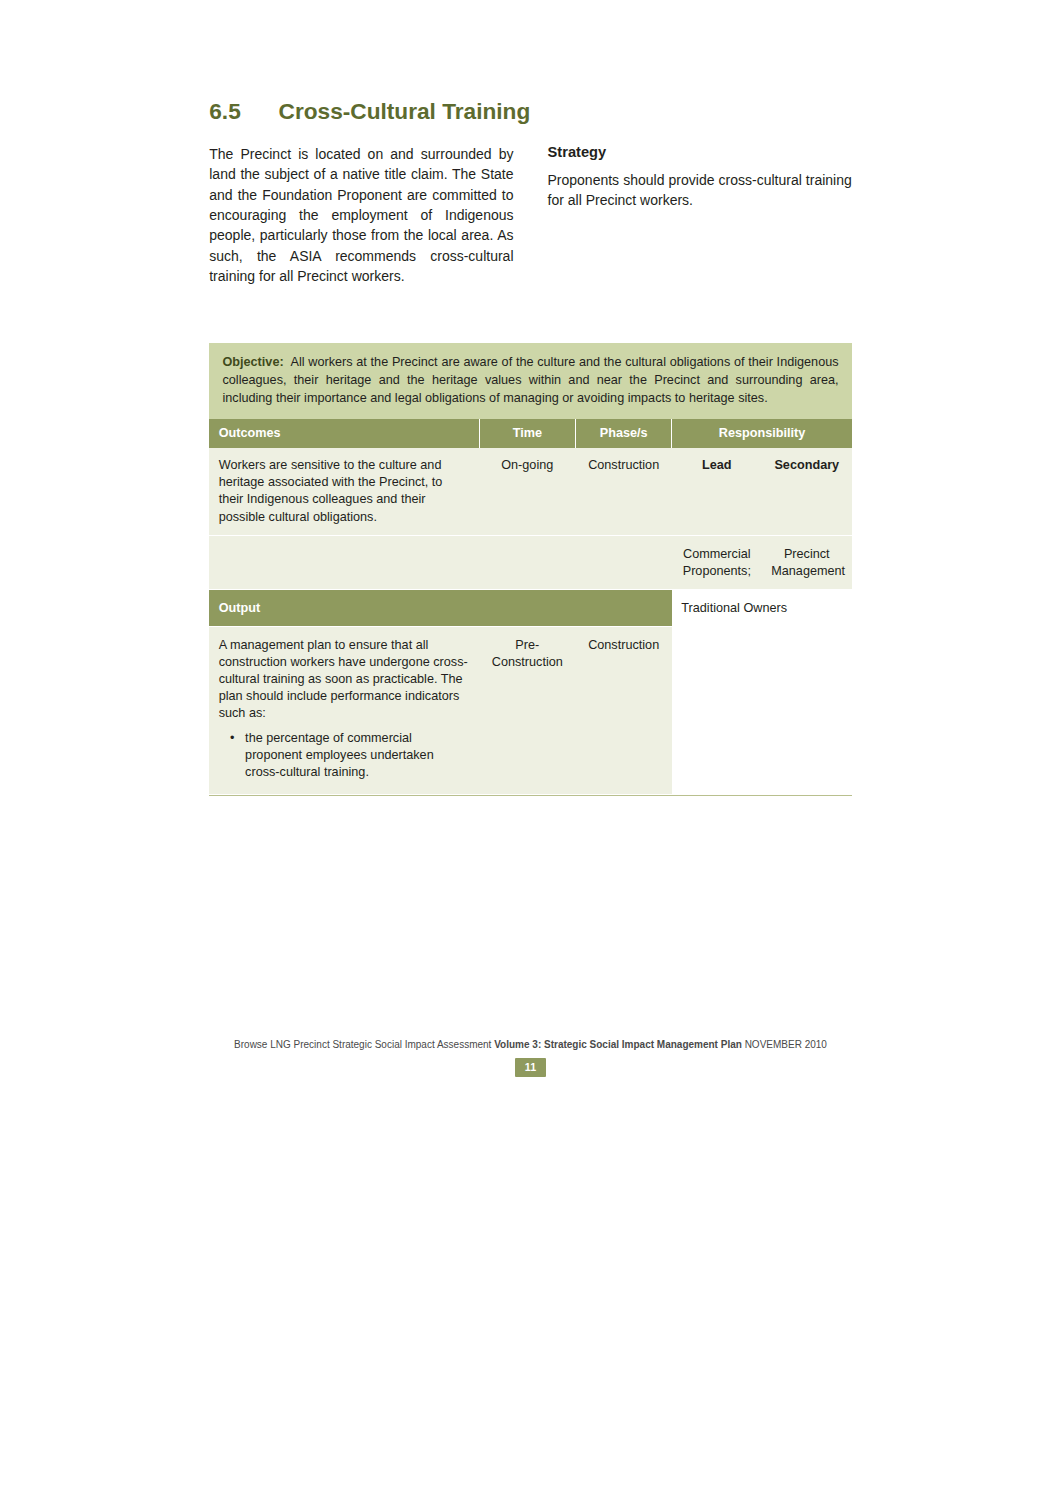6.5 Cross-Cultural Training
The Precinct is located on and surrounded by land the subject of a native title claim. The State and the Foundation Proponent are committed to encouraging the employment of Indigenous people, particularly those from the local area. As such, the ASIA recommends cross-cultural training for all Precinct workers.
Strategy
Proponents should provide cross-cultural training for all Precinct workers.
Objective: All workers at the Precinct are aware of the culture and the cultural obligations of their Indigenous colleagues, their heritage and the heritage values within and near the Precinct and surrounding area, including their importance and legal obligations of managing or avoiding impacts to heritage sites.
| Outcomes | Time | Phase/s | Responsibility |
| --- | --- | --- | --- |
| Workers are sensitive to the culture and heritage associated with the Precinct, to their Indigenous colleagues and their possible cultural obligations. | On-going | Construction | Lead | Secondary |
| | | | Commercial Proponents; | Precinct Management |
| Output | | | Traditional Owners |
| A management plan to ensure that all construction workers have undergone cross-cultural training as soon as practicable. The plan should include performance indicators such as: the percentage of commercial proponent employees undertaken cross-cultural training. | Pre- Construction | Construction |
Browse LNG Precinct Strategic Social Impact Assessment Volume 3: Strategic Social Impact Management Plan NOVEMBER 2010
11